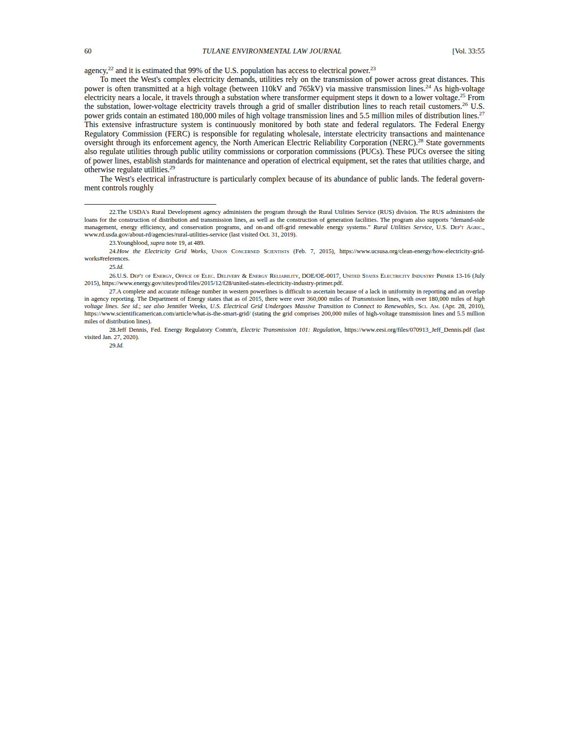60 TULANE ENVIRONMENTAL LAW JOURNAL [Vol. 33:55
agency,22 and it is estimated that 99% of the U.S. population has access to electrical power.23
To meet the West's complex electricity demands, utilities rely on the transmission of power across great distances. This power is often transmitted at a high voltage (between 110kV and 765kV) via massive transmission lines.24 As high-voltage electricity nears a locale, it travels through a substation where transformer equipment steps it down to a lower voltage.25 From the substation, lower-voltage electricity travels through a grid of smaller distribution lines to reach retail customers.26 U.S. power grids contain an estimated 180,000 miles of high voltage transmission lines and 5.5 million miles of distribution lines.27 This extensive infrastructure system is continuously monitored by both state and federal regulators. The Federal Energy Regulatory Commission (FERC) is responsible for regulating wholesale, interstate electricity transactions and maintenance oversight through its enforcement agency, the North American Electric Reliability Corporation (NERC).28 State governments also regulate utilities through public utility commissions or corporation commissions (PUCs). These PUCs oversee the siting of power lines, establish standards for maintenance and operation of electrical equipment, set the rates that utilities charge, and otherwise regulate utilities.29
The West's electrical infrastructure is particularly complex because of its abundance of public lands. The federal government controls roughly
22. The USDA's Rural Development agency administers the program through the Rural Utilities Service (RUS) division. The RUS administers the loans for the construction of distribution and transmission lines, as well as the construction of generation facilities. The program also supports "demand-side management, energy efficiency, and conservation programs, and on-and off-grid renewable energy systems." Rural Utilities Service, U.S. Dep't Agric., www.rd.usda.gov/about-rd/agencies/rural-utilities-service (last visited Oct. 31, 2019).
23. Youngblood, supra note 19, at 489.
24. How the Electricity Grid Works, Union Concerned Scientists (Feb. 7, 2015), https://www.ucsusa.org/clean-energy/how-electricity-grid-works#references.
25. Id.
26. U.S. Dep't of Energy, Office of Elec. Delivery & Energy Reliability, DOE/OE-0017, United States Electricity Industry Primer 13-16 (July 2015), https://www.energy.gov/sites/prod/files/2015/12/f28/united-states-electricity-industry-primer.pdf.
27. A complete and accurate mileage number in western powerlines is difficult to ascertain because of a lack in uniformity in reporting and an overlap in agency reporting. The Department of Energy states that as of 2015, there were over 360,000 miles of Transmission lines, with over 180,000 miles of high voltage lines. See id.; see also Jennifer Weeks, U.S. Electrical Grid Undergoes Massive Transition to Connect to Renewables, Sci. Am. (Apr. 28, 2010), https://www.scientificamerican.com/article/what-is-the-smart-grid/ (stating the grid comprises 200,000 miles of high-voltage transmission lines and 5.5 million miles of distribution lines).
28. Jeff Dennis, Fed. Energy Regulatory Comm'n, Electric Transmission 101: Regulation, https://www.eesi.org/files/070913_Jeff_Dennis.pdf (last visited Jan. 27, 2020).
29. Id.